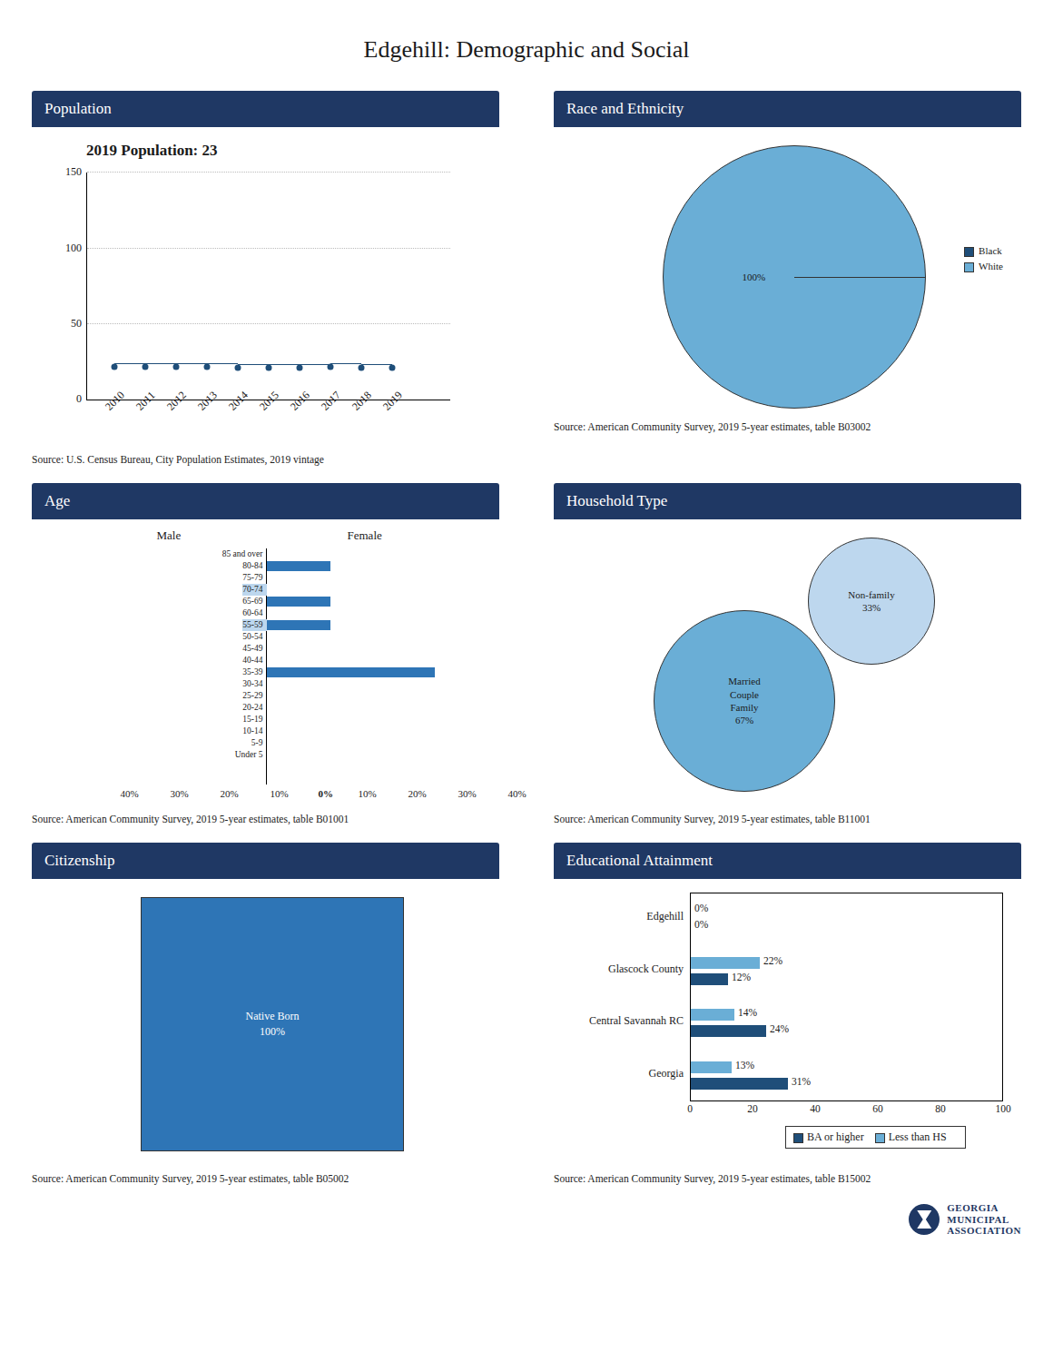Edgehill: Demographic and Social
Population
2019 Population: 23
0
50
100
150
2010 2011 2012 2013 2014 2015 2016 2017 2018 2019
Source: U.S. Census Bureau, City Population Estimates, 2019 vintage
Race and Ethnicity
100%
Black
White
Source: American Community Survey, 2019 5-year estimates, table B03002
Age
Male Female
85 and over
80-84
75-79
70-74
65-69
60-64
55-59
50-54
45-49
40-44
35-39
30-34
25-29
20-24
15-19
10-14
5-9
Under 5
40% 30% 20% 10% 0% 10% 20% 30% 40%
Source: American Community Survey, 2019 5-year estimates, table B01001
Household Type
Non-family
33%
Married
Couple
Family
67%
Source: American Community Survey, 2019 5-year estimates, table B11001
Citizenship
Native Born
100%
Source: American Community Survey, 2019 5-year estimates, table B05002
Educational Attainment
Edgehill
0%
0%
Glascock County
22%
12%
Central Savannah RC
14%
24%
Georgia
13%
31%
0 20 40 60 80 100
BA or higher Less than HS
Source: American Community Survey, 2019 5-year estimates, table B15002
GEORGIA
MUNICIPAL
ASSOCIATION